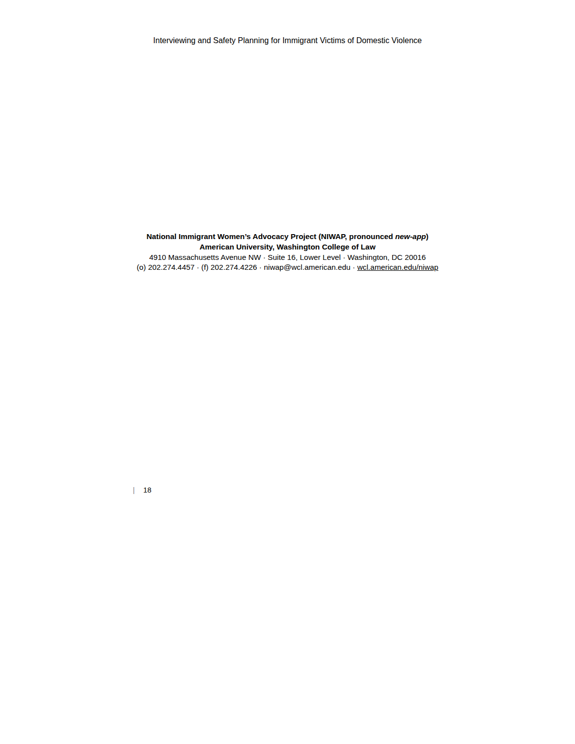Interviewing and Safety Planning for Immigrant Victims of Domestic Violence
National Immigrant Women’s Advocacy Project (NIWAP, pronounced new-app)
American University, Washington College of Law
4910 Massachusetts Avenue NW · Suite 16, Lower Level · Washington, DC 20016
(o) 202.274.4457 · (f) 202.274.4226 · niwap@wcl.american.edu · wcl.american.edu/niwap
|18